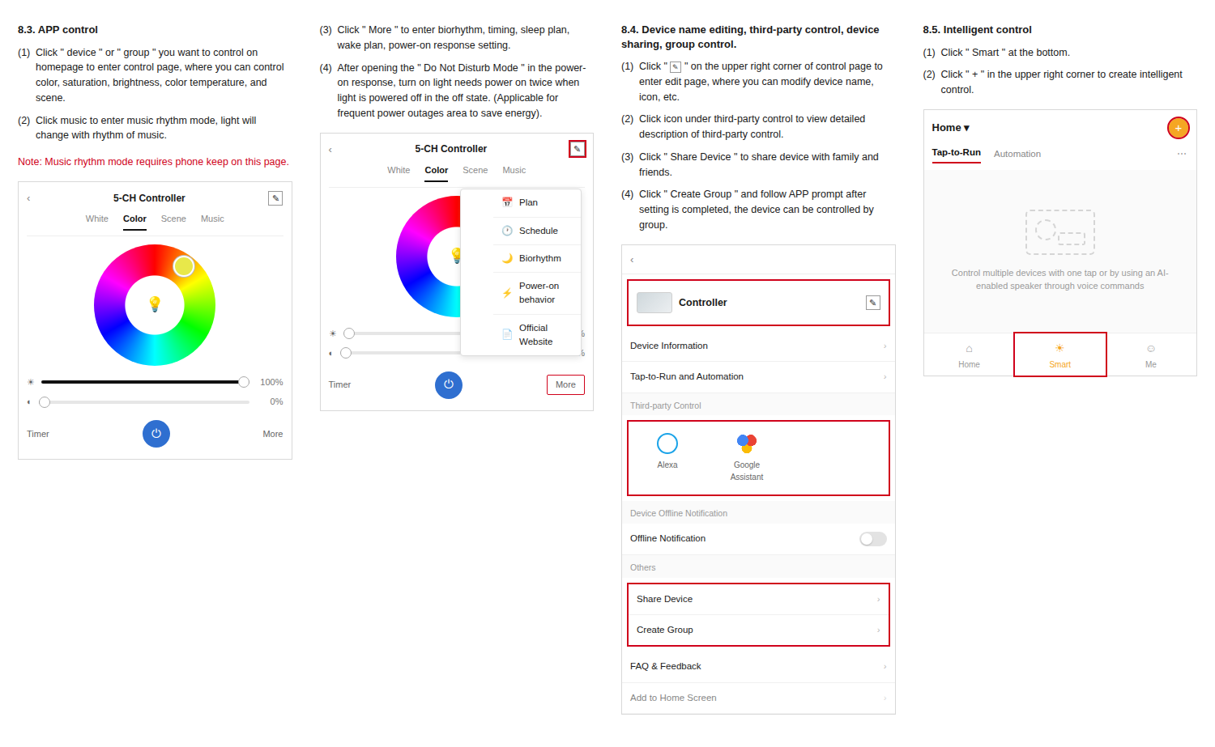8.3. APP control
(1) Click " device " or " group " you want to control on homepage to enter control page, where you can control color, saturation, brightness, color temperature, and scene.
(2) Click music to enter music rhythm mode, light will change with rhythm of music.
Note: Music rhythm mode requires phone keep on this page.
‹ 5-CH Controller ✎
White Color Scene Music
💡
☀ 100%
◐ 0%
Timer ⏻ More
(3) Click " More " to enter biorhythm, timing, sleep plan, wake plan, power-on response setting.
(4) After opening the " Do Not Disturb Mode " in the power-on response, turn on light needs power on twice when light is powered off in the off state. (Applicable for frequent power outages area to save energy).
‹ 5-CH Controller ✎
White Color Scene Music
💡
☀ 0%
◐ 0%
📅Plan
🕐Schedule
🌙Biorhythm
⚡Power-on behavior
📄Official Website
Timer ⏻ More
8.4. Device name editing, third-party control, device sharing, group control.
(1) Click " ✎ " on the upper right corner of control page to enter edit page, where you can modify device name, icon, etc.
(2) Click icon under third-party control to view detailed description of third-party control.
(3) Click " Share Device " to share device with family and friends.
(4) Click " Create Group " and follow APP prompt after setting is completed, the device can be controlled by group.
‹
Controller ✎
Device Information›
Tap-to-Run and Automation›
Third-party Control
Alexa
Google
Assistant
Device Offline Notification
Offline Notification
Others
Share Device›
Create Group›
FAQ & Feedback›
Add to Home Screen›
8.5. Intelligent control
(1) Click " Smart " at the bottom.
(2) Click " + " in the upper right corner to create intelligent control.
Home ▾ +
Tap-to-Run Automation ⋯
Control multiple devices with one tap or by using an AI-enabled speaker through voice commands
⌂Home
☀Smart
☺Me